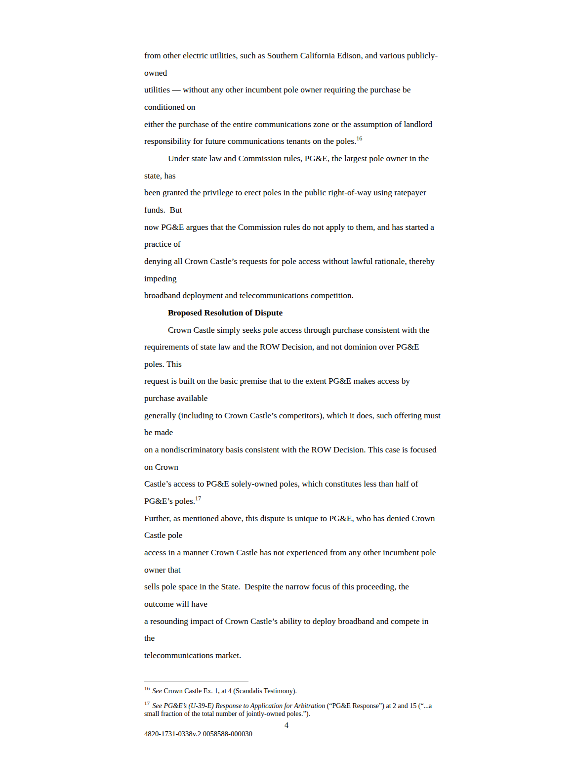from other electric utilities, such as Southern California Edison, and various publicly-owned
utilities — without any other incumbent pole owner requiring the purchase be conditioned on
either the purchase of the entire communications zone or the assumption of landlord
responsibility for future communications tenants on the poles.16
Under state law and Commission rules, PG&E, the largest pole owner in the state, has
been granted the privilege to erect poles in the public right-of-way using ratepayer funds. But
now PG&E argues that the Commission rules do not apply to them, and has started a practice of
denying all Crown Castle’s requests for pole access without lawful rationale, thereby impeding
broadband deployment and telecommunications competition.
B. Proposed Resolution of Dispute
Crown Castle simply seeks pole access through purchase consistent with the
requirements of state law and the ROW Decision, and not dominion over PG&E poles. This
request is built on the basic premise that to the extent PG&E makes access by purchase available
generally (including to Crown Castle’s competitors), which it does, such offering must be made
on a nondiscriminatory basis consistent with the ROW Decision. This case is focused on Crown
Castle’s access to PG&E solely-owned poles, which constitutes less than half of PG&E’s poles.17
Further, as mentioned above, this dispute is unique to PG&E, who has denied Crown Castle pole
access in a manner Crown Castle has not experienced from any other incumbent pole owner that
sells pole space in the State. Despite the narrow focus of this proceeding, the outcome will have
a resounding impact of Crown Castle’s ability to deploy broadband and compete in the
telecommunications market.
16 See Crown Castle Ex. 1, at 4 (Scandalis Testimony).
17 See PG&E’s (U-39-E) Response to Application for Arbitration (“PG&E Response”) at 2 and 15 (“...a small fraction of the total number of jointly-owned poles.”).
4
4820-1731-0338v.2 0058588-000030